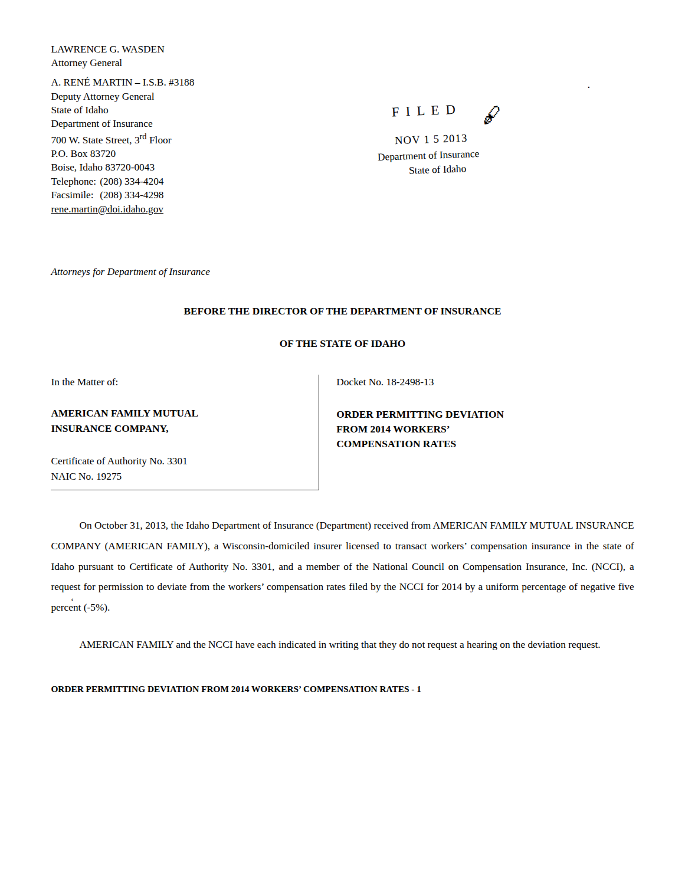.
LAWRENCE G. WASDEN
Attorney General
A. RENÉ MARTIN – I.S.B. #3188
Deputy Attorney General
State of Idaho
Department of Insurance
700 W. State Street, 3rd Floor
P.O. Box 83720
Boise, Idaho 83720-0043
| Telephone: | (208) 334-4204 |
| Facsimile: | (208) 334-4298 |
rene.martin@doi.idaho.gov
F I L E D🖋
NOV 1 5 2013
Department of Insurance
State of Idaho
Attorneys for Department of Insurance
BEFORE THE DIRECTOR OF THE DEPARTMENT OF INSURANCE OF THE STATE OF IDAHO
| In the Matter of: AMERICAN FAMILY MUTUAL INSURANCE COMPANY, Certificate of Authority No. 3301 NAIC No. 19275 | Docket No. 18-2498-13 ORDER PERMITTING DEVIATION FROM 2014 WORKERS’ COMPENSATION RATES |
On October 31, 2013, the Idaho Department of Insurance (Department) received from AMERICAN FAMILY MUTUAL INSURANCE COMPANY (AMERICAN FAMILY), a Wisconsin-domiciled insurer licensed to transact workers’ compensation insurance in the state of Idaho pursuant to Certificate of Authority No. 3301, and a member of the National Council on Compensation Insurance, Inc. (NCCI), a request for permission to deviate from the workers’ compensation rates filed by the NCCI for 2014 by a uniform percentage of negative five percent (-5%).
AMERICAN FAMILY and the NCCI have each indicated in writing that they do not request a hearing on the deviation request.
‘
ORDER PERMITTING DEVIATION FROM 2014 WORKERS’ COMPENSATION RATES - 1